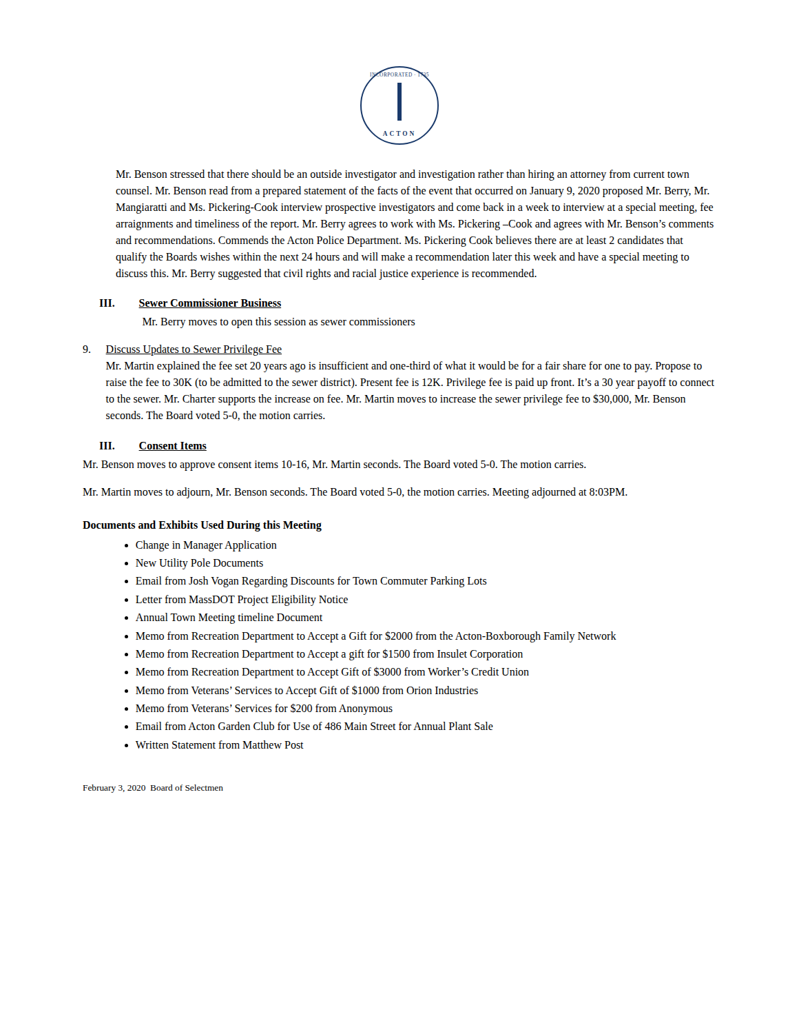INCORPORATED · 1735
ACTON
Mr. Benson stressed that there should be an outside investigator and investigation rather than hiring an attorney from current town counsel. Mr. Benson read from a prepared statement of the facts of the event that occurred on January 9, 2020 proposed Mr. Berry, Mr. Mangiaratti and Ms. Pickering-Cook interview prospective investigators and come back in a week to interview at a special meeting, fee arraignments and timeliness of the report. Mr. Berry agrees to work with Ms. Pickering –Cook and agrees with Mr. Benson’s comments and recommendations. Commends the Acton Police Department. Ms. Pickering Cook believes there are at least 2 candidates that qualify the Boards wishes within the next 24 hours and will make a recommendation later this week and have a special meeting to discuss this. Mr. Berry suggested that civil rights and racial justice experience is recommended.
III. Sewer Commissioner Business
Mr. Berry moves to open this session as sewer commissioners
9. Discuss Updates to Sewer Privilege Fee Mr. Martin explained the fee set 20 years ago is insufficient and one-third of what it would be for a fair share for one to pay. Propose to raise the fee to 30K (to be admitted to the sewer district). Present fee is 12K. Privilege fee is paid up front. It’s a 30 year payoff to connect to the sewer. Mr. Charter supports the increase on fee. Mr. Martin moves to increase the sewer privilege fee to $30,000, Mr. Benson seconds. The Board voted 5-0, the motion carries.
III. Consent Items
Mr. Benson moves to approve consent items 10-16, Mr. Martin seconds. The Board voted 5-0. The motion carries.
Mr. Martin moves to adjourn, Mr. Benson seconds. The Board voted 5-0, the motion carries. Meeting adjourned at 8:03PM.
Documents and Exhibits Used During this Meeting
Change in Manager Application
New Utility Pole Documents
Email from Josh Vogan Regarding Discounts for Town Commuter Parking Lots
Letter from MassDOT Project Eligibility Notice
Annual Town Meeting timeline Document
Memo from Recreation Department to Accept a Gift for $2000 from the Acton-Boxborough Family Network
Memo from Recreation Department to Accept a gift for $1500 from Insulet Corporation
Memo from Recreation Department to Accept Gift of $3000 from Worker’s Credit Union
Memo from Veterans’ Services to Accept Gift of $1000 from Orion Industries
Memo from Veterans’ Services for $200 from Anonymous
Email from Acton Garden Club for Use of 486 Main Street for Annual Plant Sale
Written Statement from Matthew Post
February 3, 2020 Board of Selectmen